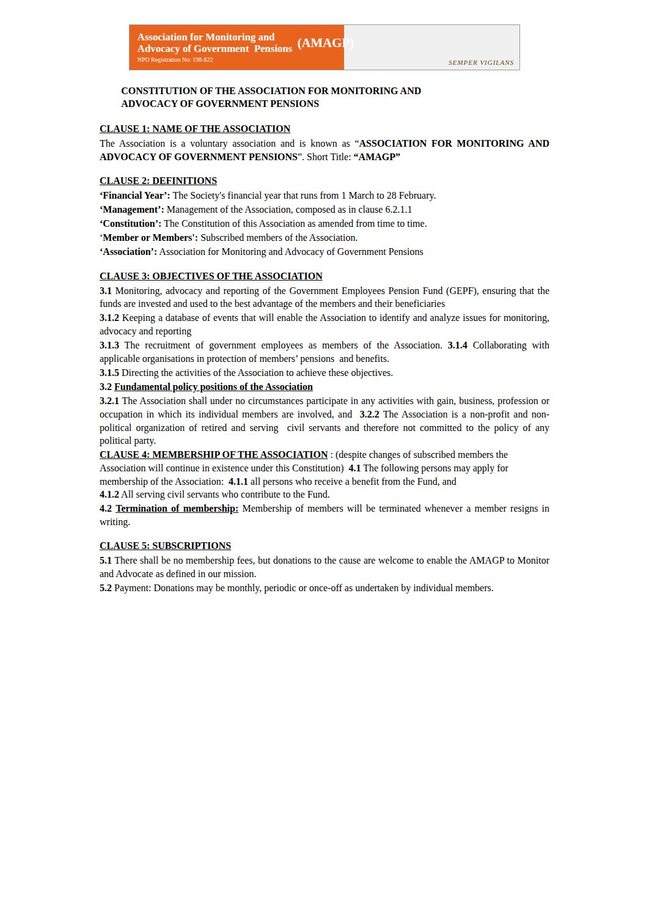Association for Monitoring and
Advocacy of Government Pensions(AMAGP) NPO Registration No: 198-822 SEMPER VIGILANS
Constitution of the Association for Monitoring and Advocacy of Government Pensions
Clause 1: Name of the Association
The Association is a voluntary association and is known as “ASSOCIATION FOR MONITORING AND ADVOCACY OF GOVERNMENT PENSIONS”. Short Title: “AMAGP”
Clause 2: Definitions
‘Financial Year’: The Society's financial year that runs from 1 March to 28 February.
‘Management’: Management of the Association, composed as in clause 6.2.1.1
‘Constitution’: The Constitution of this Association as amended from time to time.
‘Member or Members': Subscribed members of the Association.
‘Association’: Association for Monitoring and Advocacy of Government Pensions
Clause 3: Objectives of the Association
3.1 Monitoring, advocacy and reporting of the Government Employees Pension Fund (GEPF), ensuring that the funds are invested and used to the best advantage of the members and their beneficiaries
3.1.2 Keeping a database of events that will enable the Association to identify and analyze issues for monitoring, advocacy and reporting
3.1.3 The recruitment of government employees as members of the Association. 3.1.4 Collaborating with applicable organisations in protection of members’ pensions and benefits.
3.1.5 Directing the activities of the Association to achieve these objectives.
3.2 Fundamental policy positions of the Association
3.2.1 The Association shall under no circumstances participate in any activities with gain, business, profession or occupation in which its individual members are involved, and 3.2.2 The Association is a non-profit and non-political organization of retired and serving civil servants and therefore not committed to the policy of any political party.
Clause 4: Membership of the Association
: (despite changes of subscribed members the Association will continue in existence under this Constitution) 4.1 The following persons may apply for membership of the Association: 4.1.1 all persons who receive a benefit from the Fund, and
4.1.2 All serving civil servants who contribute to the Fund.
4.2 Termination of membership: Membership of members will be terminated whenever a member resigns in writing.
Clause 5: Subscriptions
5.1 There shall be no membership fees, but donations to the cause are welcome to enable the AMAGP to Monitor and Advocate as defined in our mission.
5.2 Payment: Donations may be monthly, periodic or once-off as undertaken by individual members.